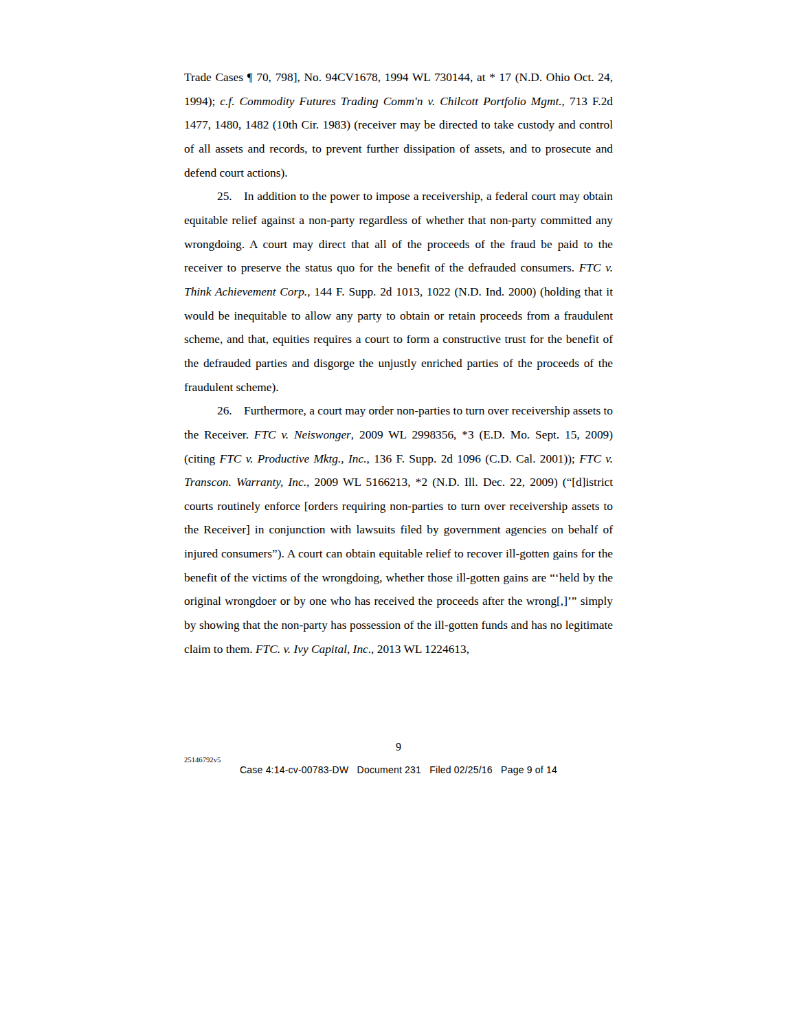Trade Cases ¶ 70, 798], No. 94CV1678, 1994 WL 730144, at * 17 (N.D. Ohio Oct. 24, 1994); c.f. Commodity Futures Trading Comm'n v. Chilcott Portfolio Mgmt., 713 F.2d 1477, 1480, 1482 (10th Cir. 1983) (receiver may be directed to take custody and control of all assets and records, to prevent further dissipation of assets, and to prosecute and defend court actions).
25. In addition to the power to impose a receivership, a federal court may obtain equitable relief against a non-party regardless of whether that non-party committed any wrongdoing. A court may direct that all of the proceeds of the fraud be paid to the receiver to preserve the status quo for the benefit of the defrauded consumers. FTC v. Think Achievement Corp., 144 F. Supp. 2d 1013, 1022 (N.D. Ind. 2000) (holding that it would be inequitable to allow any party to obtain or retain proceeds from a fraudulent scheme, and that, equities requires a court to form a constructive trust for the benefit of the defrauded parties and disgorge the unjustly enriched parties of the proceeds of the fraudulent scheme).
26. Furthermore, a court may order non-parties to turn over receivership assets to the Receiver. FTC v. Neiswonger, 2009 WL 2998356, *3 (E.D. Mo. Sept. 15, 2009) (citing FTC v. Productive Mktg., Inc., 136 F. Supp. 2d 1096 (C.D. Cal. 2001)); FTC v. Transcon. Warranty, Inc., 2009 WL 5166213, *2 (N.D. Ill. Dec. 22, 2009) (“[d]istrict courts routinely enforce [orders requiring non-parties to turn over receivership assets to the Receiver] in conjunction with lawsuits filed by government agencies on behalf of injured consumers”). A court can obtain equitable relief to recover ill-gotten gains for the benefit of the victims of the wrongdoing, whether those ill-gotten gains are “‘held by the original wrongdoer or by one who has received the proceeds after the wrong[,]’” simply by showing that the non-party has possession of the ill-gotten funds and has no legitimate claim to them. FTC. v. Ivy Capital, Inc., 2013 WL 1224613,
9
25146792v5
Case 4:14-cv-00783-DW Document 231 Filed 02/25/16 Page 9 of 14